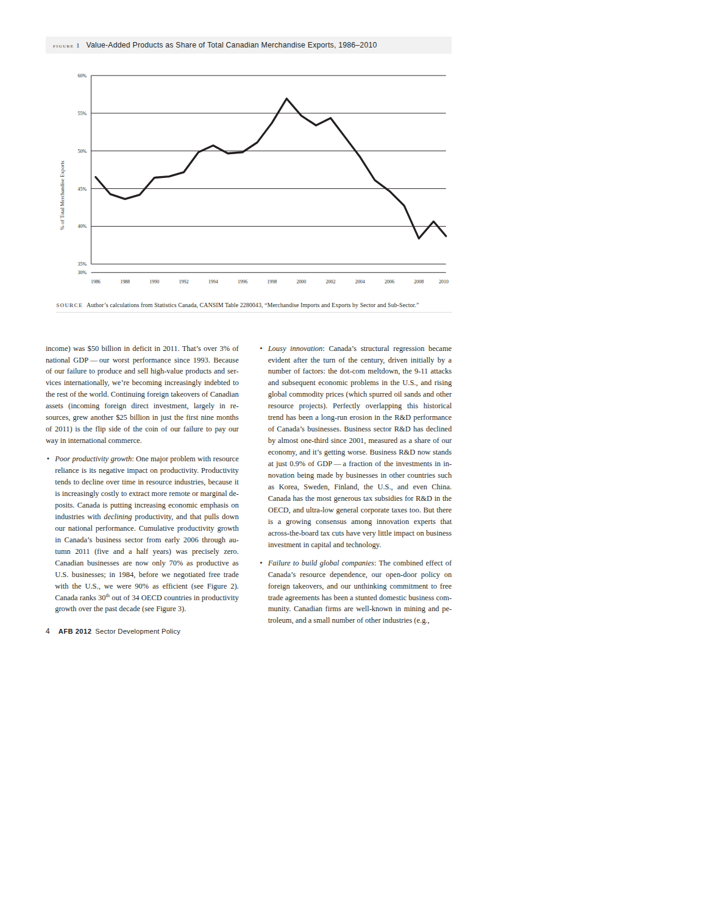FIGURE 1 Value-Added Products as Share of Total Canadian Merchandise Exports, 1986–2010
% of Total Merchandise Exports 60% 55% 50% 45% 40% 35% 30% 1986 1988 1990 1992 1994 1996 1998 2000 2002 2004 2006 2008 2010
SOURCEAuthor’s calculations from Statistics Canada, CANSIM Table 2280043, “Merchandise Imports and Exports by Sector and Sub-Sector.”
income) was $50 billion in deficit in 2011. That’s over 3% of national GDP — our worst performance since 1993. Because of our failure to produce and sell high-value products and services internationally, we’re becoming increasingly indebted to the rest of the world. Continuing foreign takeovers of Canadian assets (incoming foreign direct investment, largely in resources, grew another $25 billion in just the first nine months of 2011) is the flip side of the coin of our failure to pay our way in international commerce.
Poor productivity growth: One major problem with resource reliance is its negative impact on productivity. Productivity tends to decline over time in resource industries, because it is increasingly costly to extract more remote or marginal deposits. Canada is putting increasing economic emphasis on industries with declining productivity, and that pulls down our national performance. Cumulative productivity growth in Canada’s business sector from early 2006 through autumn 2011 (five and a half years) was precisely zero. Canadian businesses are now only 70% as productive as U.S. businesses; in 1984, before we negotiated free trade with the U.S., we were 90% as efficient (see Figure 2). Canada ranks 30th out of 34 OECD countries in productivity growth over the past decade (see Figure 3).
Lousy innovation: Canada’s structural regression became evident after the turn of the century, driven initially by a number of factors: the dot-com meltdown, the 9-11 attacks and subsequent economic problems in the U.S., and rising global commodity prices (which spurred oil sands and other resource projects). Perfectly overlapping this historical trend has been a long-run erosion in the R&D performance of Canada’s businesses. Business sector R&D has declined by almost one-third since 2001, measured as a share of our economy, and it’s getting worse. Business R&D now stands at just 0.9% of GDP — a fraction of the investments in innovation being made by businesses in other countries such as Korea, Sweden, Finland, the U.S., and even China. Canada has the most generous tax subsidies for R&D in the OECD, and ultra-low general corporate taxes too. But there is a growing consensus among innovation experts that across-the-board tax cuts have very little impact on business investment in capital and technology.
Failure to build global companies: The combined effect of Canada’s resource dependence, our open-door policy on foreign takeovers, and our unthinking commitment to free trade agreements has been a stunted domestic business community. Canadian firms are well-known in mining and petroleum, and a small number of other industries (e.g.,
4 AFB 2012 Sector Development Policy